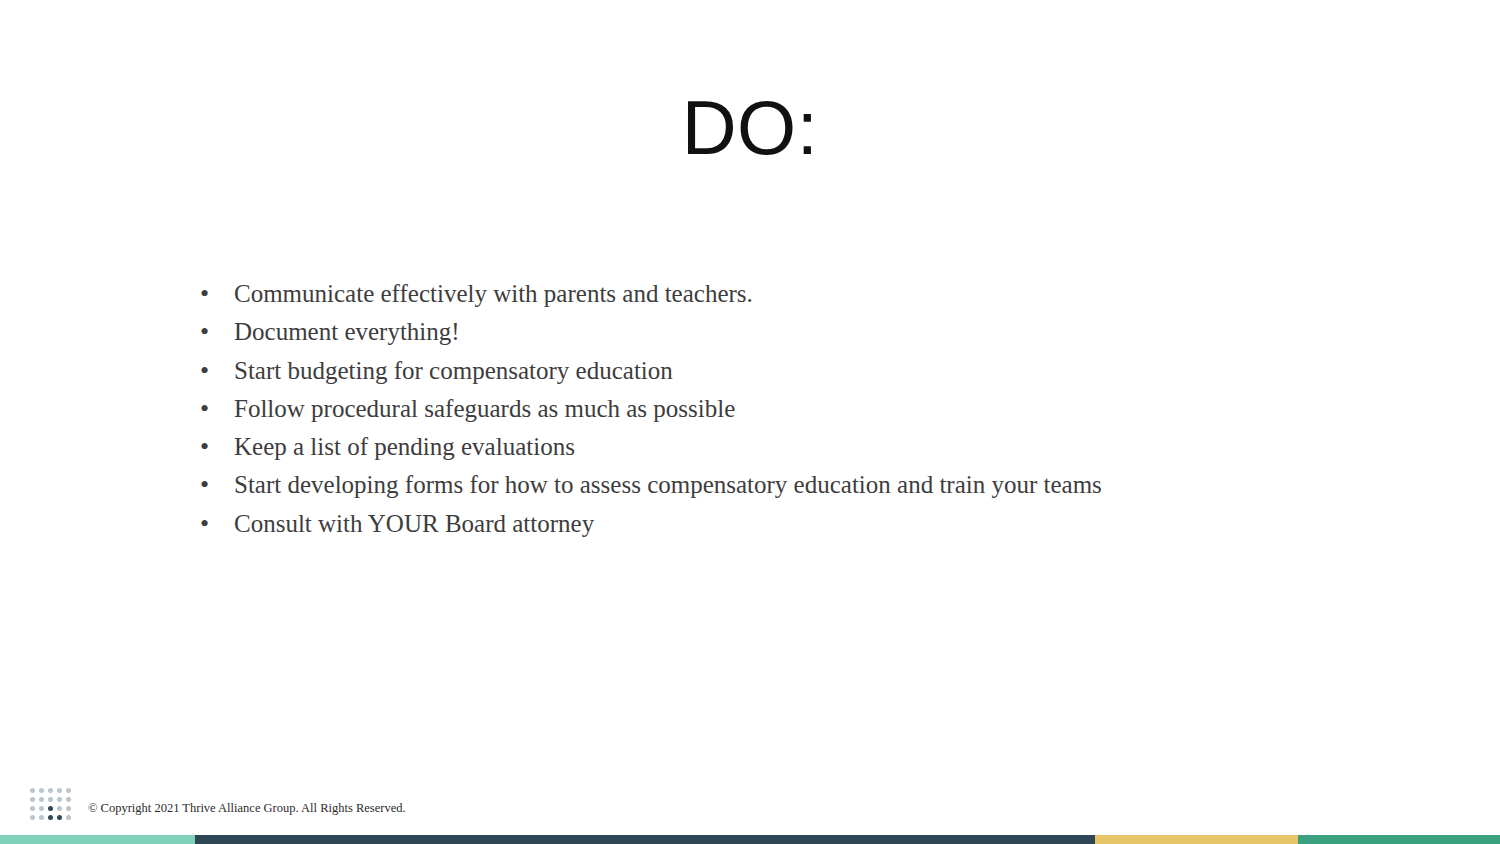DO:
Communicate effectively with parents and teachers.
Document everything!
Start budgeting for compensatory education
Follow procedural safeguards as much as possible
Keep a list of pending evaluations
Start developing forms for how to assess compensatory education and train your teams
Consult with YOUR Board attorney
© Copyright 2021 Thrive Alliance Group. All Rights Reserved.